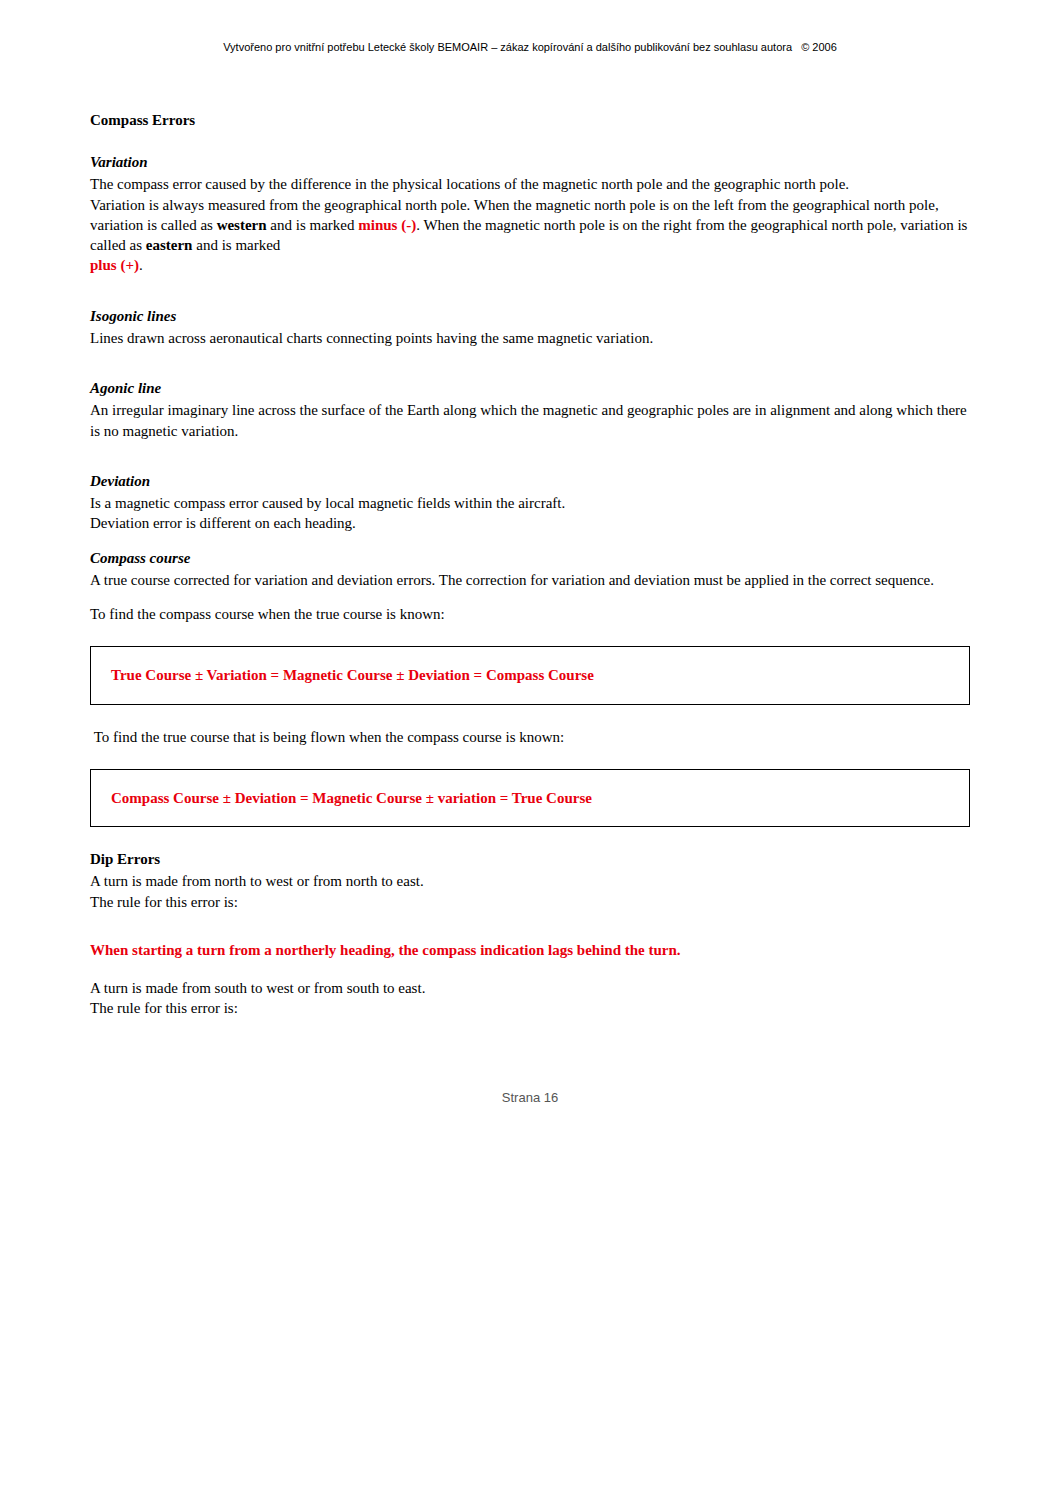Vytvořeno pro vnitřní potřebu Letecké školy BEMOAIR – zákaz kopírování a dalšího publikování bez souhlasu autora © 2006
Compass Errors
Variation
The compass error caused by the difference in the physical locations of the magnetic north pole and the geographic north pole.
Variation is always measured from the geographical north pole. When the magnetic north pole is on the left from the geographical north pole, variation is called as western and is marked minus (-). When the magnetic north pole is on the right from the geographical north pole, variation is called as eastern and is marked
plus (+).
Isogonic lines
Lines drawn across aeronautical charts connecting points having the same magnetic variation.
Agonic line
An irregular imaginary line across the surface of the Earth along which the magnetic and geographic poles are in alignment and along which there is no magnetic variation.
Deviation
Is a magnetic compass error caused by local magnetic fields within the aircraft.
Deviation error is different on each heading.
Compass course
A true course corrected for variation and deviation errors. The correction for variation and deviation must be applied in the correct sequence.
To find the compass course when the true course is known:
True Course ± Variation = Magnetic Course ± Deviation = Compass Course
To find the true course that is being flown when the compass course is known:
Compass Course ± Deviation = Magnetic Course ± variation = True Course
Dip Errors
A turn is made from north to west or from north to east.
The rule for this error is:
When starting a turn from a northerly heading, the compass indication lags behind the turn.
A turn is made from south to west or from south to east.
The rule for this error is:
Strana 16